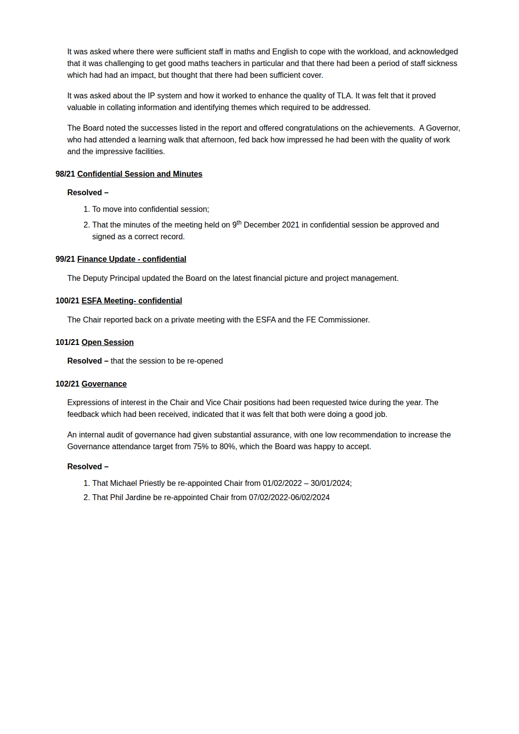It was asked where there were sufficient staff in maths and English to cope with the workload, and acknowledged that it was challenging to get good maths teachers in particular and that there had been a period of staff sickness which had had an impact, but thought that there had been sufficient cover.
It was asked about the IP system and how it worked to enhance the quality of TLA. It was felt that it proved valuable in collating information and identifying themes which required to be addressed.
The Board noted the successes listed in the report and offered congratulations on the achievements. A Governor, who had attended a learning walk that afternoon, fed back how impressed he had been with the quality of work and the impressive facilities.
98/21 Confidential Session and Minutes
Resolved –
To move into confidential session;
That the minutes of the meeting held on 9th December 2021 in confidential session be approved and signed as a correct record.
99/21 Finance Update - confidential
The Deputy Principal updated the Board on the latest financial picture and project management.
100/21 ESFA Meeting- confidential
The Chair reported back on a private meeting with the ESFA and the FE Commissioner.
101/21 Open Session
Resolved – that the session to be re-opened
102/21 Governance
Expressions of interest in the Chair and Vice Chair positions had been requested twice during the year. The feedback which had been received, indicated that it was felt that both were doing a good job.
An internal audit of governance had given substantial assurance, with one low recommendation to increase the Governance attendance target from 75% to 80%, which the Board was happy to accept.
Resolved –
That Michael Priestly be re-appointed Chair from 01/02/2022 – 30/01/2024;
That Phil Jardine be re-appointed Chair from 07/02/2022-06/02/2024